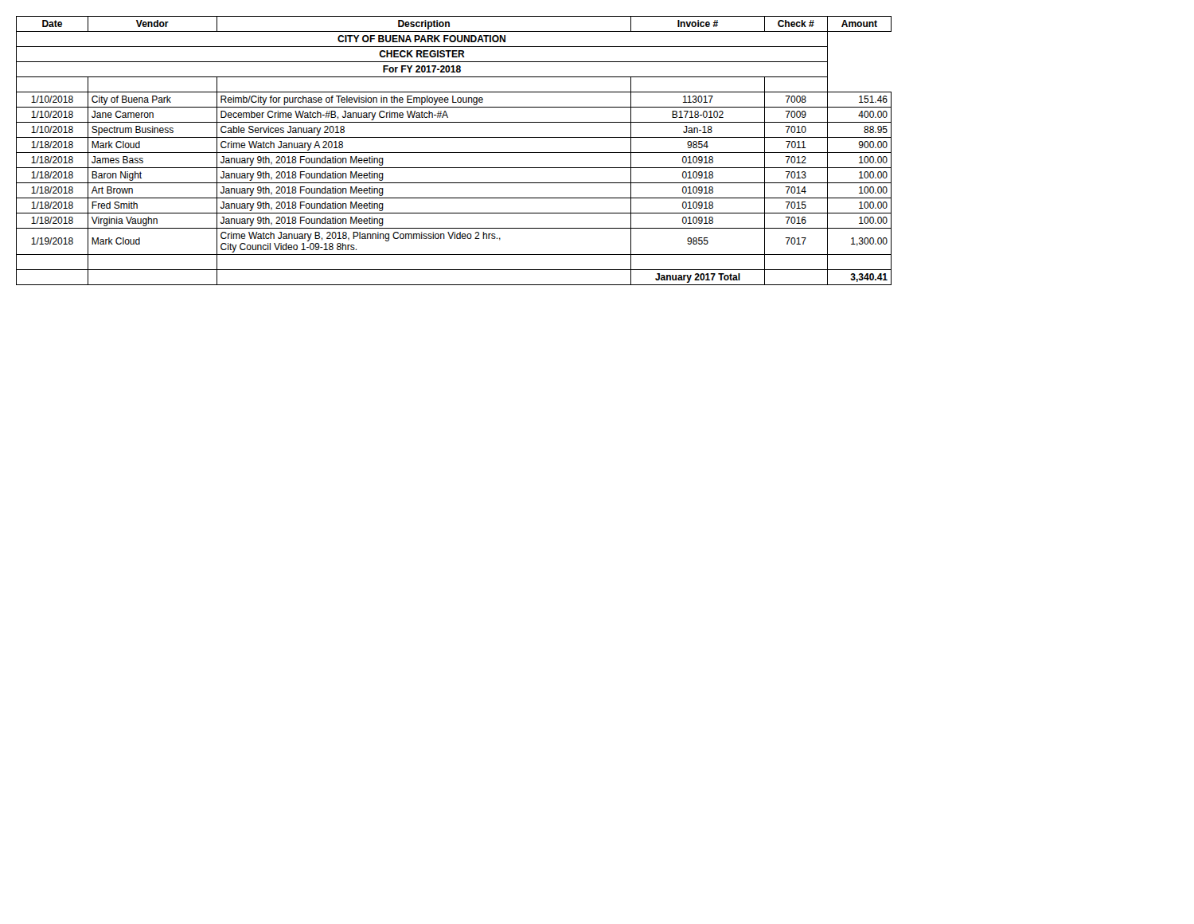| CITY OF BUENA PARK FOUNDATION |
| CHECK REGISTER |
| For FY 2017-2018 |
| Date | Vendor | Description | Invoice # | Check # | Amount |
| 1/10/2018 | City of Buena Park | Reimb/City for purchase of Television in the Employee Lounge | 113017 | 7008 | 151.46 |
| 1/10/2018 | Jane Cameron | December Crime Watch-#B, January Crime Watch-#A | B1718-0102 | 7009 | 400.00 |
| 1/10/2018 | Spectrum Business | Cable Services January 2018 | Jan-18 | 7010 | 88.95 |
| 1/18/2018 | Mark Cloud | Crime Watch January A 2018 | 9854 | 7011 | 900.00 |
| 1/18/2018 | James Bass | January 9th, 2018 Foundation Meeting | 010918 | 7012 | 100.00 |
| 1/18/2018 | Baron Night | January 9th, 2018 Foundation Meeting | 010918 | 7013 | 100.00 |
| 1/18/2018 | Art Brown | January 9th, 2018 Foundation Meeting | 010918 | 7014 | 100.00 |
| 1/18/2018 | Fred Smith | January 9th, 2018 Foundation Meeting | 010918 | 7015 | 100.00 |
| 1/18/2018 | Virginia Vaughn | January 9th, 2018 Foundation Meeting | 010918 | 7016 | 100.00 |
| 1/19/2018 | Mark Cloud | Crime Watch January B, 2018, Planning Commission Video 2 hrs., City Council Video 1-09-18 8hrs. | 9855 | 7017 | 1,300.00 |
| | | | January 2017 Total | | 3,340.41 |